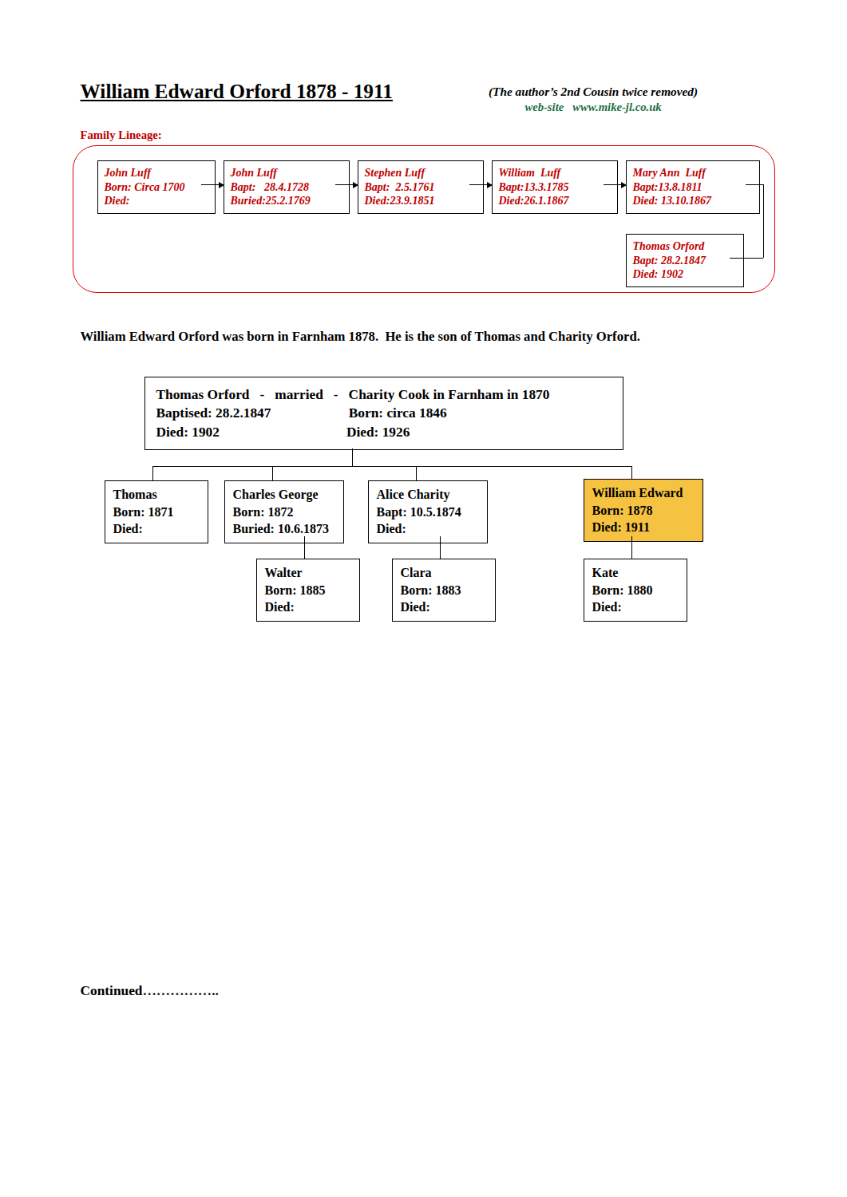William Edward Orford 1878 - 1911
(The author’s 2nd Cousin twice removed) web-site www.mike-jl.co.uk
Family Lineage:
John Luff
Born: Circa 1700
Died:
John Luff
Bapt: 28.4.1728
Buried:25.2.1769
Stephen Luff
Bapt: 2.5.1761
Died:23.9.1851
William Luff
Bapt:13.3.1785
Died:26.1.1867
Mary Ann Luff
Bapt:13.8.1811
Died: 13.10.1867
Thomas Orford
Bapt: 28.2.1847
Died: 1902
William Edward Orford was born in Farnham 1878. He is the son of Thomas and Charity Orford.
Thomas Orford - married - Charity Cook in Farnham in 1870
Baptised: 28.2.1847 Born: circa 1846
Died: 1902 Died: 1926
Thomas
Born: 1871
Died:
Charles George
Born: 1872
Buried: 10.6.1873
Alice Charity
Bapt: 10.5.1874
Died:
William Edward
Born: 1878
Died: 1911
Walter
Born: 1885
Died:
Clara
Born: 1883
Died:
Kate
Born: 1880
Died:
Continued……………..